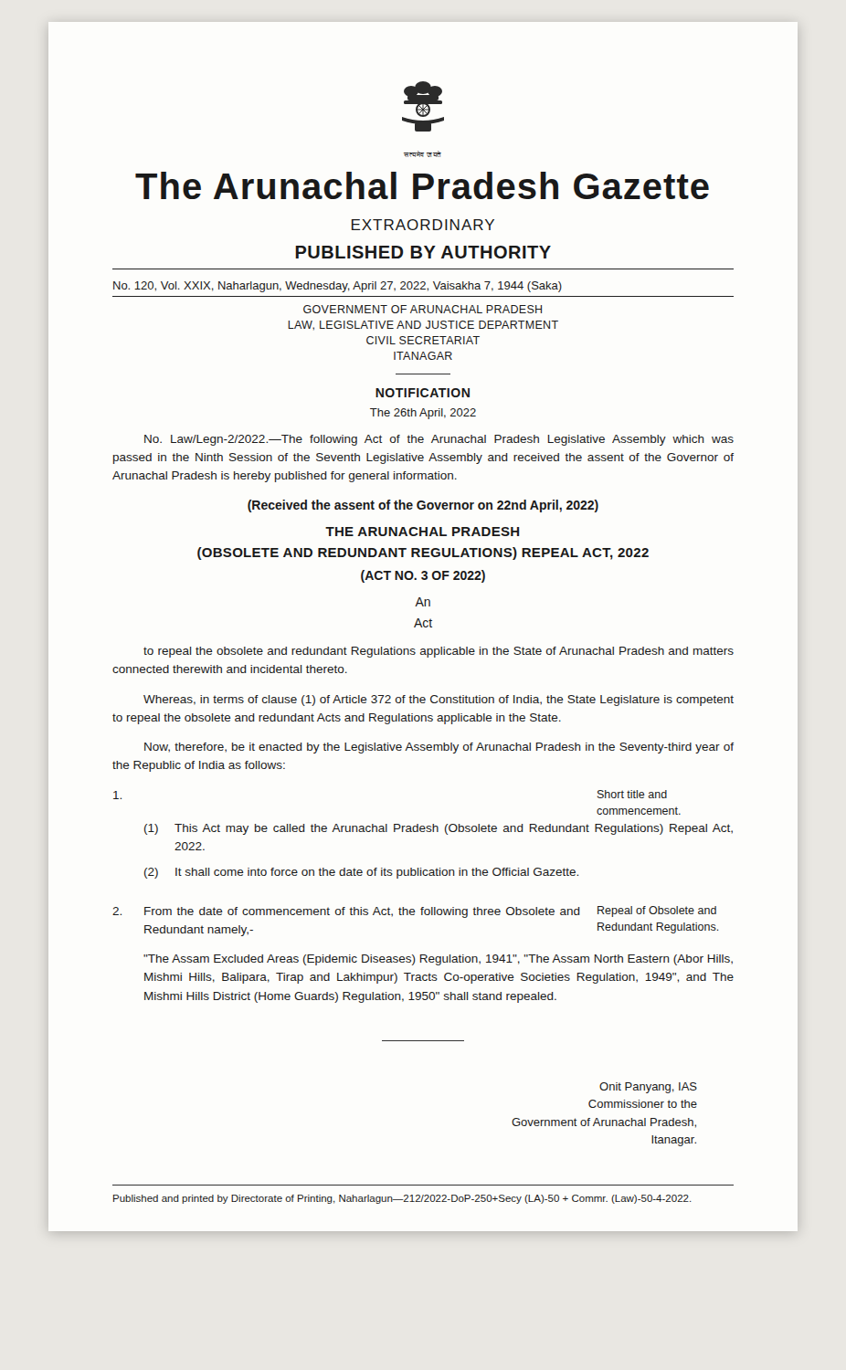सत्यमेव जयते
The Arunachal Pradesh Gazette
EXTRAORDINARY
PUBLISHED BY AUTHORITY
No. 120, Vol. XXIX, Naharlagun, Wednesday, April 27, 2022, Vaisakha 7, 1944 (Saka)
GOVERNMENT OF ARUNACHAL PRADESH
LAW, LEGISLATIVE AND JUSTICE DEPARTMENT
CIVIL SECRETARIAT
ITANAGAR
NOTIFICATION
The 26th April, 2022
No. Law/Legn-2/2022.—The following Act of the Arunachal Pradesh Legislative Assembly which was passed in the Ninth Session of the Seventh Legislative Assembly and received the assent of the Governor of Arunachal Pradesh is hereby published for general information.
(Received the assent of the Governor on 22nd April, 2022)
THE ARUNACHAL PRADESH
(OBSOLETE AND REDUNDANT REGULATIONS) REPEAL ACT, 2022
(ACT NO. 3 OF 2022)
An Act
to repeal the obsolete and redundant Regulations applicable in the State of Arunachal Pradesh and matters connected therewith and incidental thereto.
Whereas, in terms of clause (1) of Article 372 of the Constitution of India, the State Legislature is competent to repeal the obsolete and redundant Acts and Regulations applicable in the State.
Now, therefore, be it enacted by the Legislative Assembly of Arunachal Pradesh in the Seventy-third year of the Republic of India as follows:
1.
Short title and commencement.
(1)
This Act may be called the Arunachal Pradesh (Obsolete and Redundant Regulations) Repeal Act, 2022.
(2)
It shall come into force on the date of its publication in the Official Gazette.
2.
Repeal of Obsolete and Redundant Regulations.
From the date of commencement of this Act, the following three Obsolete and Redundant namely,-
"The Assam Excluded Areas (Epidemic Diseases) Regulation, 1941", "The Assam North Eastern (Abor Hills, Mishmi Hills, Balipara, Tirap and Lakhimpur) Tracts Co-operative Societies Regulation, 1949", and The Mishmi Hills District (Home Guards) Regulation, 1950" shall stand repealed.
Onit Panyang, IAS
Commissioner to the
Government of Arunachal Pradesh,
Itanagar.
Published and printed by Directorate of Printing, Naharlagun—212/2022-DoP-250+Secy (LA)-50 + Commr. (Law)-50-4-2022.